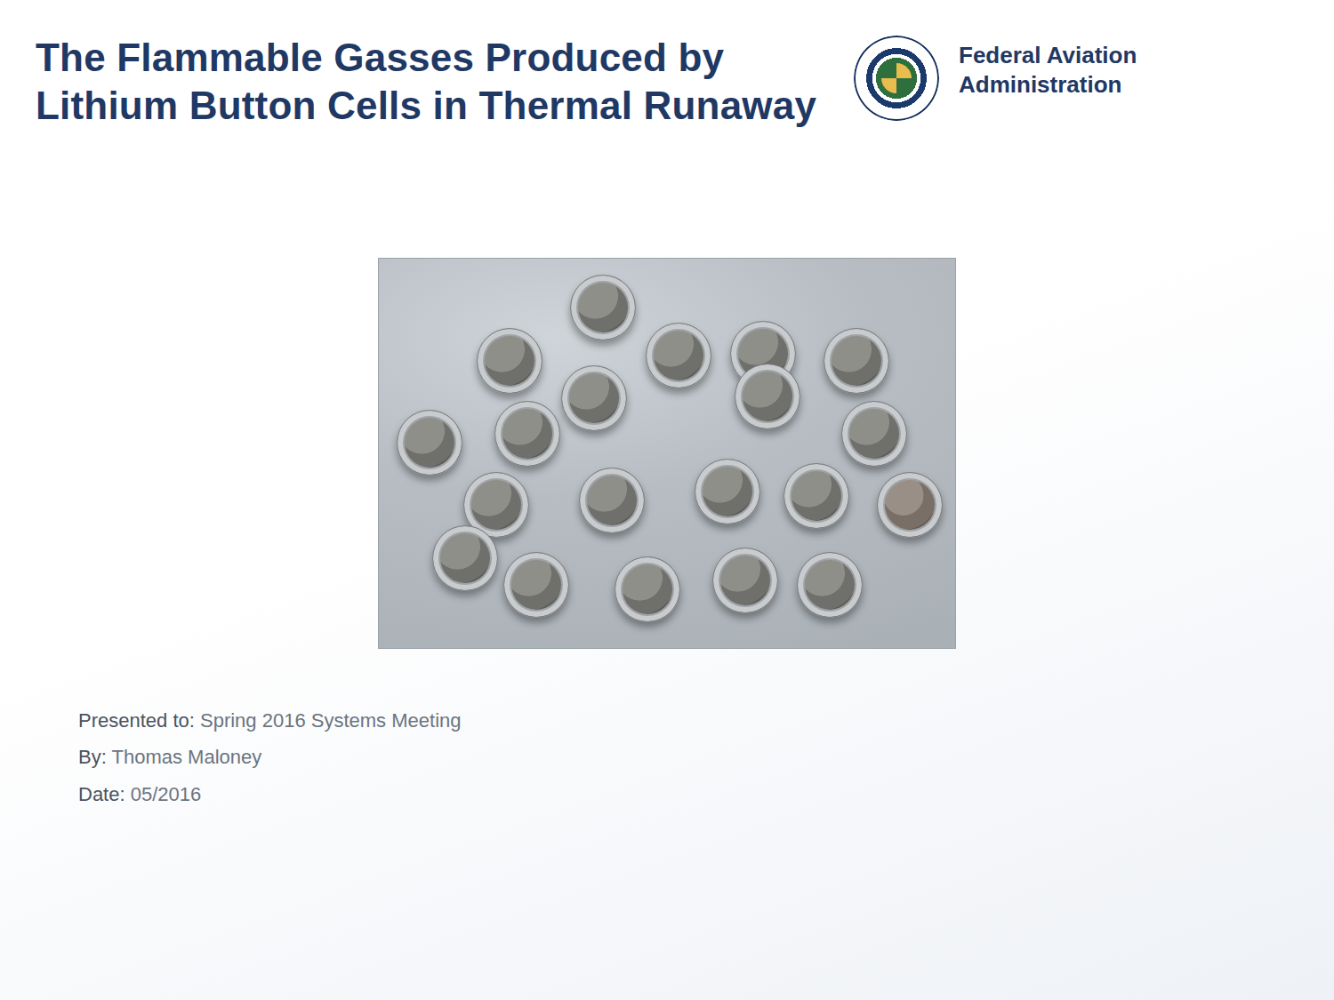The Flammable Gasses Produced by Lithium Button Cells in Thermal Runaway
Federal Aviation
Administration
Presented to: Spring 2016 Systems Meeting
By: Thomas Maloney
Date: 05/2016